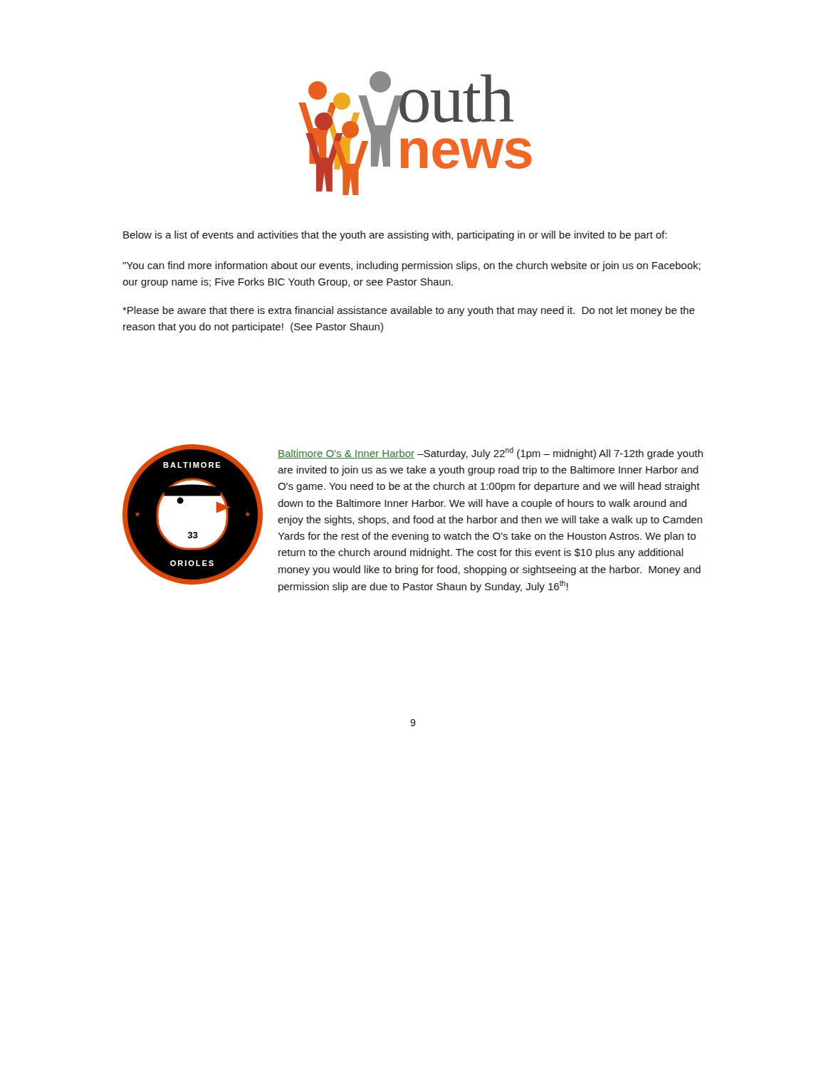outh news
Below is a list of events and activities that the youth are assisting with, participating in or will be invited to be part of:
"You can find more information about our events, including permission slips, on the church website or join us on Facebook; our group name is; Five Forks BIC Youth Group, or see Pastor Shaun.
*Please be aware that there is extra financial assistance available to any youth that may need it. Do not let money be the reason that you do not participate! (See Pastor Shaun)
BALTIMORE
ORIOLES
33
Baltimore O's & Inner Harbor –Saturday, July 22nd (1pm – midnight) All 7-12th grade youth are invited to join us as we take a youth group road trip to the Baltimore Inner Harbor and O's game. You need to be at the church at 1:00pm for departure and we will head straight down to the Baltimore Inner Harbor. We will have a couple of hours to walk around and enjoy the sights, shops, and food at the harbor and then we will take a walk up to Camden Yards for the rest of the evening to watch the O's take on the Houston Astros. We plan to return to the church around midnight. The cost for this event is $10 plus any additional money you would like to bring for food, shopping or sightseeing at the harbor. Money and permission slip are due to Pastor Shaun by Sunday, July 16th!
9